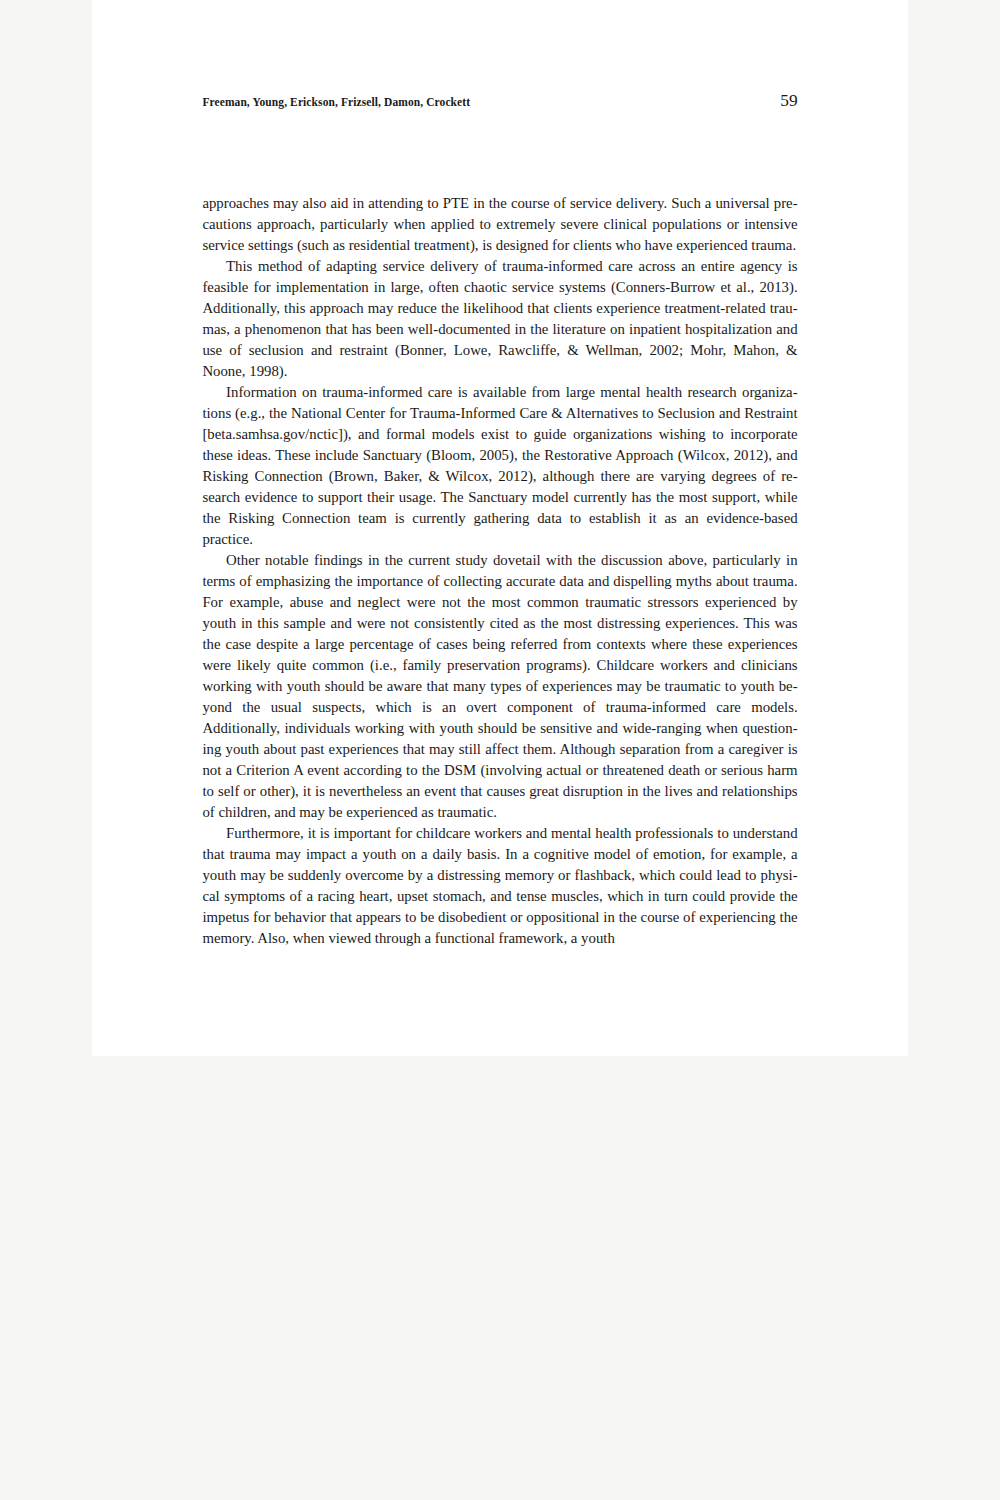Freeman, Young, Erickson, Frizsell, Damon, Crockett 59
approaches may also aid in attending to PTE in the course of service delivery. Such a universal precautions approach, particularly when applied to extremely severe clinical populations or intensive service settings (such as residential treatment), is designed for clients who have experienced trauma.
This method of adapting service delivery of trauma-informed care across an entire agency is feasible for implementation in large, often chaotic service systems (Conners-Burrow et al., 2013). Additionally, this approach may reduce the likelihood that clients experience treatment-related traumas, a phenomenon that has been well-documented in the literature on inpatient hospitalization and use of seclusion and restraint (Bonner, Lowe, Rawcliffe, & Wellman, 2002; Mohr, Mahon, & Noone, 1998).
Information on trauma-informed care is available from large mental health research organizations (e.g., the National Center for Trauma-Informed Care & Alternatives to Seclusion and Restraint [beta.samhsa.gov/nctic]), and formal models exist to guide organizations wishing to incorporate these ideas. These include Sanctuary (Bloom, 2005), the Restorative Approach (Wilcox, 2012), and Risking Connection (Brown, Baker, & Wilcox, 2012), although there are varying degrees of research evidence to support their usage. The Sanctuary model currently has the most support, while the Risking Connection team is currently gathering data to establish it as an evidence-based practice.
Other notable findings in the current study dovetail with the discussion above, particularly in terms of emphasizing the importance of collecting accurate data and dispelling myths about trauma. For example, abuse and neglect were not the most common traumatic stressors experienced by youth in this sample and were not consistently cited as the most distressing experiences. This was the case despite a large percentage of cases being referred from contexts where these experiences were likely quite common (i.e., family preservation programs). Childcare workers and clinicians working with youth should be aware that many types of experiences may be traumatic to youth beyond the usual suspects, which is an overt component of trauma-informed care models. Additionally, individuals working with youth should be sensitive and wide-ranging when questioning youth about past experiences that may still affect them. Although separation from a caregiver is not a Criterion A event according to the DSM (involving actual or threatened death or serious harm to self or other), it is nevertheless an event that causes great disruption in the lives and relationships of children, and may be experienced as traumatic.
Furthermore, it is important for childcare workers and mental health professionals to understand that trauma may impact a youth on a daily basis. In a cognitive model of emotion, for example, a youth may be suddenly overcome by a distressing memory or flashback, which could lead to physical symptoms of a racing heart, upset stomach, and tense muscles, which in turn could provide the impetus for behavior that appears to be disobedient or oppositional in the course of experiencing the memory. Also, when viewed through a functional framework, a youth